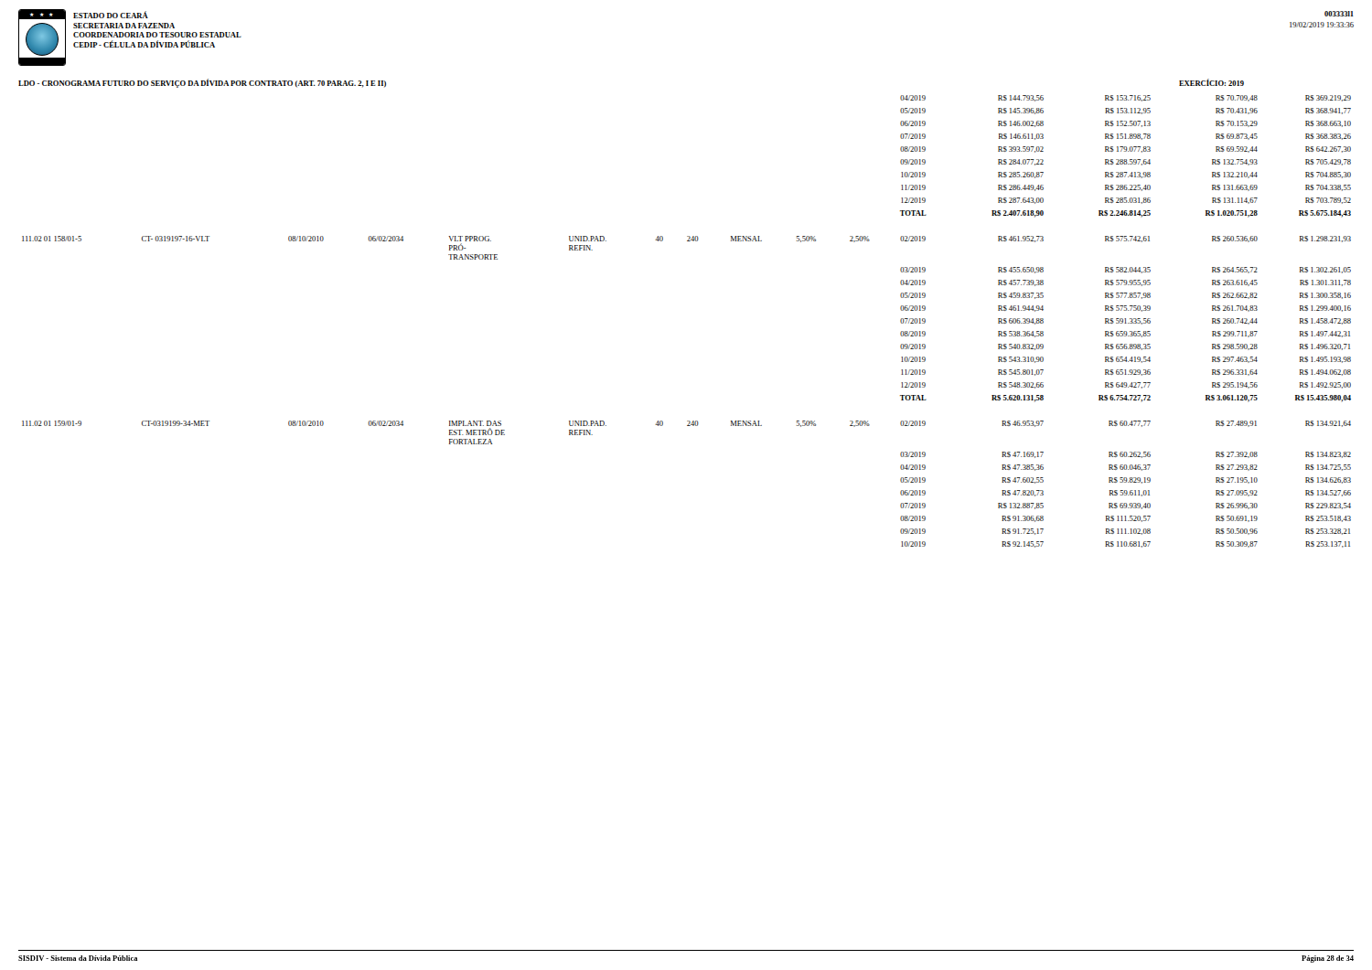★ ★ ★
ESTADO DO CEARÁ
SECRETARIA DA FAZENDA
COORDENADORIA DO TESOURO ESTADUAL
CEDIP - CÉLULA DA DÍVIDA PÚBLICA
003333l1
19/02/2019 19:33:36
LDO - CRONOGRAMA FUTURO DO SERVIÇO DA DÍVIDA POR CONTRATO (ART. 70 PARAG. 2, I E II)
EXERCÍCIO: 2019
| | 04/2019 | R$ 144.793,56 | R$ 153.716,25 | R$ 70.709,48 | R$ 369.219,29 |
| | 05/2019 | R$ 145.396,86 | R$ 153.112,95 | R$ 70.431,96 | R$ 368.941,77 |
| | 06/2019 | R$ 146.002,68 | R$ 152.507,13 | R$ 70.153,29 | R$ 368.663,10 |
| | 07/2019 | R$ 146.611,03 | R$ 151.898,78 | R$ 69.873,45 | R$ 368.383,26 |
| | 08/2019 | R$ 393.597,02 | R$ 179.077,83 | R$ 69.592,44 | R$ 642.267,30 |
| | 09/2019 | R$ 284.077,22 | R$ 288.597,64 | R$ 132.754,93 | R$ 705.429,78 |
| | 10/2019 | R$ 285.260,87 | R$ 287.413,98 | R$ 132.210,44 | R$ 704.885,30 |
| | 11/2019 | R$ 286.449,46 | R$ 286.225,40 | R$ 131.663,69 | R$ 704.338,55 |
| | 12/2019 | R$ 287.643,00 | R$ 285.031,86 | R$ 131.114,67 | R$ 703.789,52 |
| | TOTAL | R$ 2.407.618,90 | R$ 2.246.814,25 | R$ 1.020.751,28 | R$ 5.675.184,43 |
| 111.02 01 158/01-5 | CT- 0319197-16-VLT | 08/10/2010 | 06/02/2034 | VLT PPROG. PRÓ- TRANSPORTE | UNID.PAD. REFIN. | 40 | 240 | MENSAL | 5,50% | 2,50% | 02/2019 | R$ 461.952,73 | R$ 575.742,61 | R$ 260.536,60 | R$ 1.298.231,93 |
| | 03/2019 | R$ 455.650,98 | R$ 582.044,35 | R$ 264.565,72 | R$ 1.302.261,05 |
| | 04/2019 | R$ 457.739,38 | R$ 579.955,95 | R$ 263.616,45 | R$ 1.301.311,78 |
| | 05/2019 | R$ 459.837,35 | R$ 577.857,98 | R$ 262.662,82 | R$ 1.300.358,16 |
| | 06/2019 | R$ 461.944,94 | R$ 575.750,39 | R$ 261.704,83 | R$ 1.299.400,16 |
| | 07/2019 | R$ 606.394,88 | R$ 591.335,56 | R$ 260.742,44 | R$ 1.458.472,88 |
| | 08/2019 | R$ 538.364,58 | R$ 659.365,85 | R$ 299.711,87 | R$ 1.497.442,31 |
| | 09/2019 | R$ 540.832,09 | R$ 656.898,35 | R$ 298.590,28 | R$ 1.496.320,71 |
| | 10/2019 | R$ 543.310,90 | R$ 654.419,54 | R$ 297.463,54 | R$ 1.495.193,98 |
| | 11/2019 | R$ 545.801,07 | R$ 651.929,36 | R$ 296.331,64 | R$ 1.494.062,08 |
| | 12/2019 | R$ 548.302,66 | R$ 649.427,77 | R$ 295.194,56 | R$ 1.492.925,00 |
| | TOTAL | R$ 5.620.131,58 | R$ 6.754.727,72 | R$ 3.061.120,75 | R$ 15.435.980,04 |
| 111.02 01 159/01-9 | CT-0319199-34-MET | 08/10/2010 | 06/02/2034 | IMPLANT. DAS EST. METRÔ DE FORTALEZA | UNID.PAD. REFIN. | 40 | 240 | MENSAL | 5,50% | 2,50% | 02/2019 | R$ 46.953,97 | R$ 60.477,77 | R$ 27.489,91 | R$ 134.921,64 |
| | 03/2019 | R$ 47.169,17 | R$ 60.262,56 | R$ 27.392,08 | R$ 134.823,82 |
| | 04/2019 | R$ 47.385,36 | R$ 60.046,37 | R$ 27.293,82 | R$ 134.725,55 |
| | 05/2019 | R$ 47.602,55 | R$ 59.829,19 | R$ 27.195,10 | R$ 134.626,83 |
| | 06/2019 | R$ 47.820,73 | R$ 59.611,01 | R$ 27.095,92 | R$ 134.527,66 |
| | 07/2019 | R$ 132.887,85 | R$ 69.939,40 | R$ 26.996,30 | R$ 229.823,54 |
| | 08/2019 | R$ 91.306,68 | R$ 111.520,57 | R$ 50.691,19 | R$ 253.518,43 |
| | 09/2019 | R$ 91.725,17 | R$ 111.102,08 | R$ 50.500,96 | R$ 253.328,21 |
| | 10/2019 | R$ 92.145,57 | R$ 110.681,67 | R$ 50.309,87 | R$ 253.137,11 |
SISDIV - Sistema da Dívida Pública
Página 28 de 34